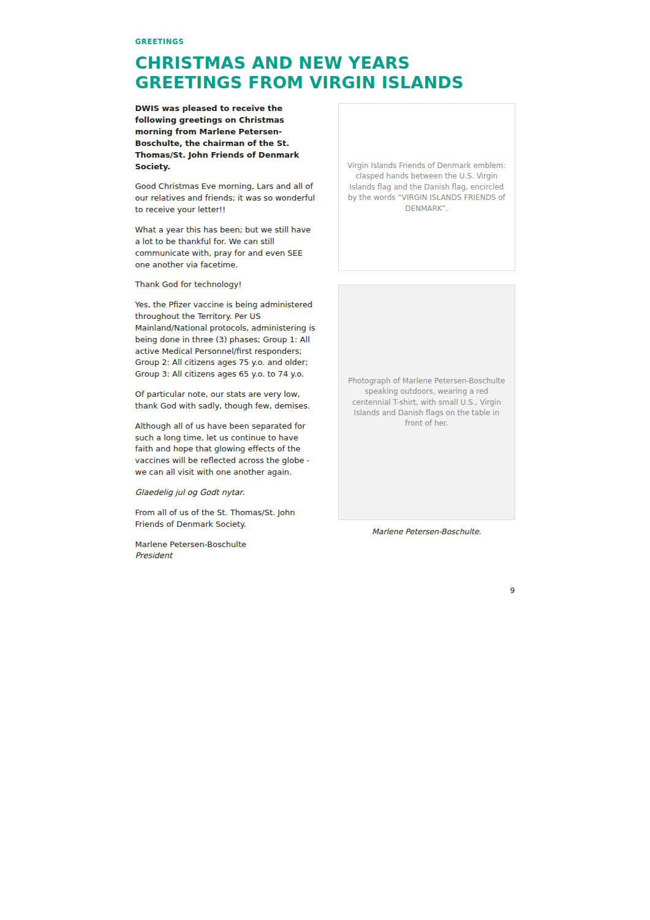GREETINGS
CHRISTMAS AND NEW YEARS GREETINGS FROM VIRGIN ISLANDS
DWIS was pleased to receive the following greetings on Christmas morning from Marlene Petersen-Boschulte, the chairman of the St. Thomas/St. John Friends of Denmark Society.
Good Christmas Eve morning, Lars and all of our relatives and friends; it was so wonderful to receive your letter!!
What a year this has been; but we still have a lot to be thankful for. We can still communicate with, pray for and even SEE one another via facetime.
Thank God for technology!
Yes, the Pfizer vaccine is being administered throughout the Territory. Per US Mainland/National protocols, administering is being done in three (3) phases; Group 1: All active Medical Personnel/first responders; Group 2: All citizens ages 75 y.o. and older;
Group 3: All citizens ages 65 y.o. to 74 y.o.
Of particular note, our stats are very low, thank God with sadly, though few, demises.
Although all of us have been separated for such a long time, let us continue to have faith and hope that glowing effects of the vaccines will be reflected across the globe - we can all visit with one another again.
Glaedelig jul og Godt nytar.
From all of us of the St. Thomas/St. John Friends of Denmark Society.
Marlene Petersen-Boschulte
President
Virgin Islands Friends of Denmark emblem: clasped hands between the U.S. Virgin Islands flag and the Danish flag, encircled by the words “VIRGIN ISLANDS FRIENDS of DENMARK”.
Photograph of Marlene Petersen-Boschulte speaking outdoors, wearing a red centennial T-shirt, with small U.S., Virgin Islands and Danish flags on the table in front of her.
Marlene Petersen-Boschulte.
9